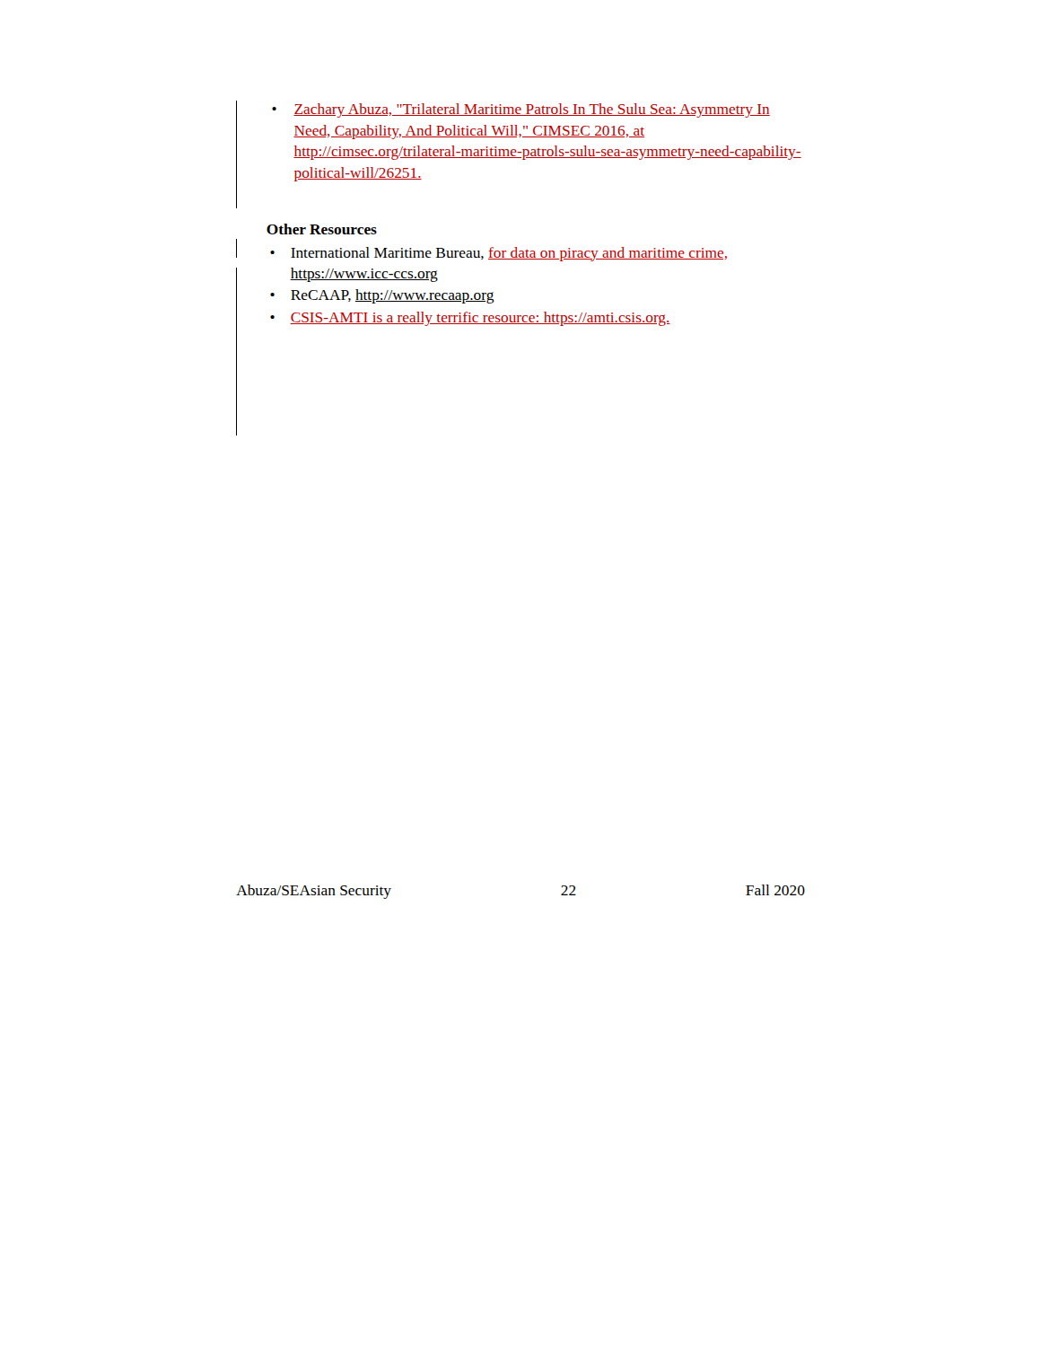Zachary Abuza, "Trilateral Maritime Patrols In The Sulu Sea: Asymmetry In Need, Capability, And Political Will," CIMSEC 2016, at http://cimsec.org/trilateral-maritime-patrols-sulu-sea-asymmetry-need-capability-political-will/26251.
Other Resources
International Maritime Bureau, for data on piracy and maritime crime, https://www.icc-ccs.org
ReCAAP, http://www.recaap.org
CSIS-AMTI is a really terrific resource: https://amti.csis.org.
Abuza/SEAsian Security
22
Fall 2020